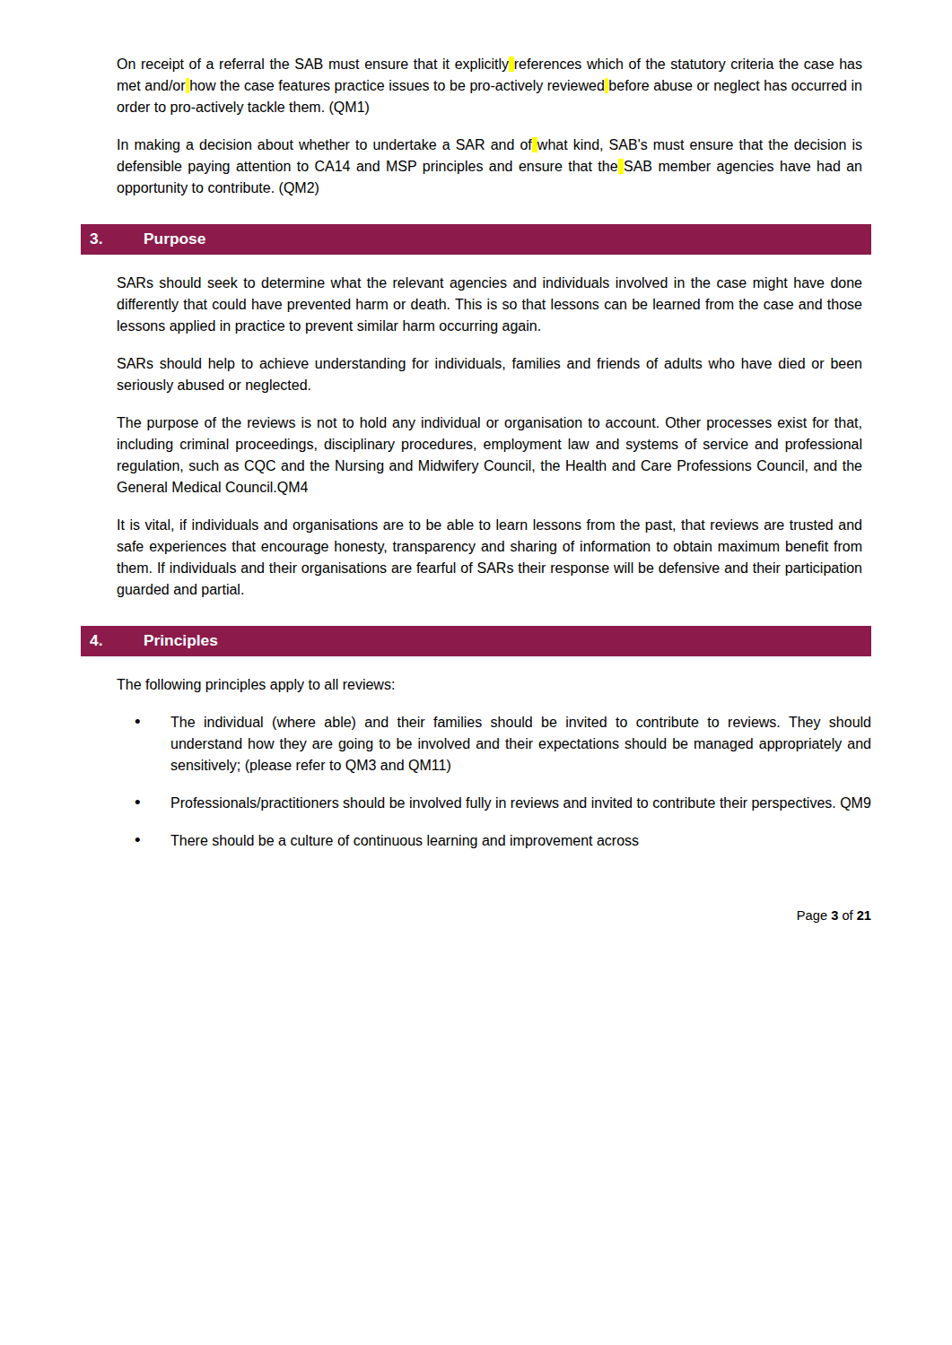On receipt of a referral the SAB must ensure that it explicitly references which of the statutory criteria the case has met and/or how the case features practice issues to be pro-actively reviewed before abuse or neglect has occurred in order to pro-actively tackle them. (QM1)
In making a decision about whether to undertake a SAR and of what kind, SAB's must ensure that the decision is defensible paying attention to CA14 and MSP principles and ensure that the SAB member agencies have had an opportunity to contribute. (QM2)
3. Purpose
SARs should seek to determine what the relevant agencies and individuals involved in the case might have done differently that could have prevented harm or death. This is so that lessons can be learned from the case and those lessons applied in practice to prevent similar harm occurring again.
SARs should help to achieve understanding for individuals, families and friends of adults who have died or been seriously abused or neglected.
The purpose of the reviews is not to hold any individual or organisation to account. Other processes exist for that, including criminal proceedings, disciplinary procedures, employment law and systems of service and professional regulation, such as CQC and the Nursing and Midwifery Council, the Health and Care Professions Council, and the General Medical Council.QM4
It is vital, if individuals and organisations are to be able to learn lessons from the past, that reviews are trusted and safe experiences that encourage honesty, transparency and sharing of information to obtain maximum benefit from them. If individuals and their organisations are fearful of SARs their response will be defensive and their participation guarded and partial.
4. Principles
The following principles apply to all reviews:
The individual (where able) and their families should be invited to contribute to reviews. They should understand how they are going to be involved and their expectations should be managed appropriately and sensitively; (please refer to QM3 and QM11)
Professionals/practitioners should be involved fully in reviews and invited to contribute their perspectives. QM9
There should be a culture of continuous learning and improvement across
Page 3 of 21